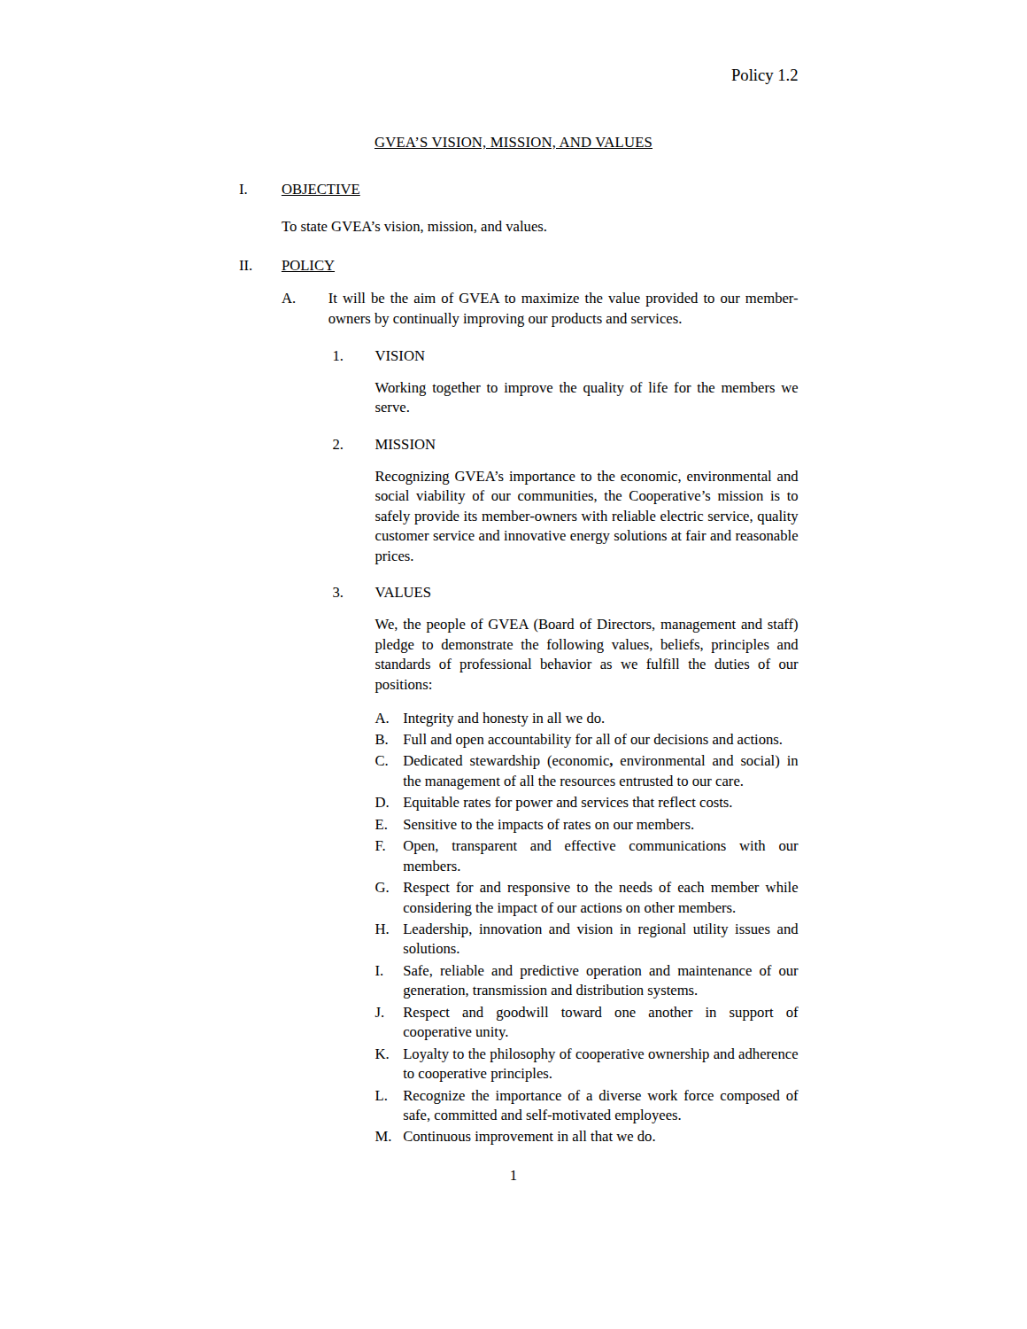Policy 1.2
GVEA’S VISION, MISSION, AND VALUES
I. OBJECTIVE
To state GVEA’s vision, mission, and values.
II. POLICY
A.
It will be the aim of GVEA to maximize the value provided to our member-owners by continually improving our products and services.
1. VISION
Working together to improve the quality of life for the members we serve.
2. MISSION
Recognizing GVEA’s importance to the economic, environmental and social viability of our communities, the Cooperative’s mission is to safely provide its member-owners with reliable electric service, quality customer service and innovative energy solutions at fair and reasonable prices.
3. VALUES
We, the people of GVEA (Board of Directors, management and staff) pledge to demonstrate the following values, beliefs, principles and standards of professional behavior as we fulfill the duties of our positions:
A. Integrity and honesty in all we do.
B. Full and open accountability for all of our decisions and actions.
C. Dedicated stewardship (economic, environmental and social) in the management of all the resources entrusted to our care.
D. Equitable rates for power and services that reflect costs.
E. Sensitive to the impacts of rates on our members.
F. Open, transparent and effective communications with our members.
G. Respect for and responsive to the needs of each member while considering the impact of our actions on other members.
H. Leadership, innovation and vision in regional utility issues and solutions.
I. Safe, reliable and predictive operation and maintenance of our generation, transmission and distribution systems.
J. Respect and goodwill toward one another in support of cooperative unity.
K. Loyalty to the philosophy of cooperative ownership and adherence to cooperative principles.
L. Recognize the importance of a diverse work force composed of safe, committed and self-motivated employees.
M. Continuous improvement in all that we do.
1